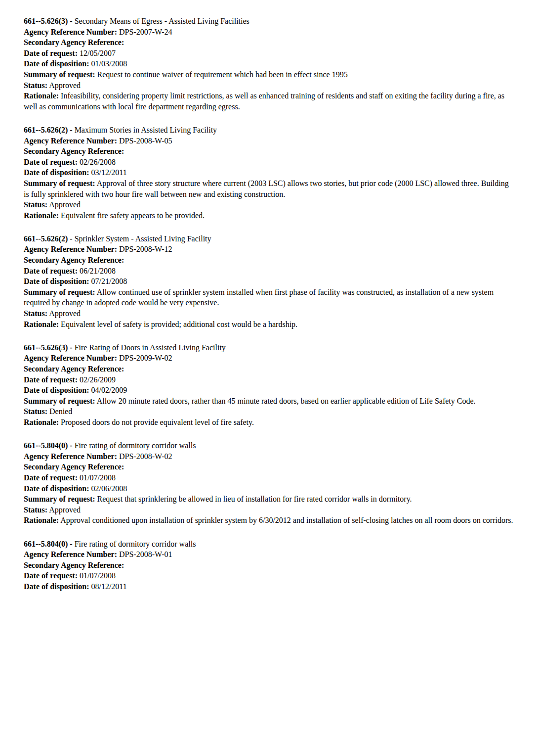661--5.626(3) - Secondary Means of Egress - Assisted Living Facilities
Agency Reference Number: DPS-2007-W-24
Secondary Agency Reference:
Date of request: 12/05/2007
Date of disposition: 01/03/2008
Summary of request: Request to continue waiver of requirement which had been in effect since 1995
Status: Approved
Rationale: Infeasibility, considering property limit restrictions, as well as enhanced training of residents and staff on exiting the facility during a fire, as well as communications with local fire department regarding egress.
661--5.626(2) - Maximum Stories in Assisted Living Facility
Agency Reference Number: DPS-2008-W-05
Secondary Agency Reference:
Date of request: 02/26/2008
Date of disposition: 03/12/2011
Summary of request: Approval of three story structure where current (2003 LSC) allows two stories, but prior code (2000 LSC) allowed three. Building is fully sprinklered with two hour fire wall between new and existing construction.
Status: Approved
Rationale: Equivalent fire safety appears to be provided.
661--5.626(2) - Sprinkler System - Assisted Living Facility
Agency Reference Number: DPS-2008-W-12
Secondary Agency Reference:
Date of request: 06/21/2008
Date of disposition: 07/21/2008
Summary of request: Allow continued use of sprinkler system installed when first phase of facility was constructed, as installation of a new system required by change in adopted code would be very expensive.
Status: Approved
Rationale: Equivalent level of safety is provided; additional cost would be a hardship.
661--5.626(3) - Fire Rating of Doors in Assisted Living Facility
Agency Reference Number: DPS-2009-W-02
Secondary Agency Reference:
Date of request: 02/26/2009
Date of disposition: 04/02/2009
Summary of request: Allow 20 minute rated doors, rather than 45 minute rated doors, based on earlier applicable edition of Life Safety Code.
Status: Denied
Rationale: Proposed doors do not provide equivalent level of fire safety.
661--5.804(0) - Fire rating of dormitory corridor walls
Agency Reference Number: DPS-2008-W-02
Secondary Agency Reference:
Date of request: 01/07/2008
Date of disposition: 02/06/2008
Summary of request: Request that sprinklering be allowed in lieu of installation for fire rated corridor walls in dormitory.
Status: Approved
Rationale: Approval conditioned upon installation of sprinkler system by 6/30/2012 and installation of self-closing latches on all room doors on corridors.
661--5.804(0) - Fire rating of dormitory corridor walls
Agency Reference Number: DPS-2008-W-01
Secondary Agency Reference:
Date of request: 01/07/2008
Date of disposition: 08/12/2011